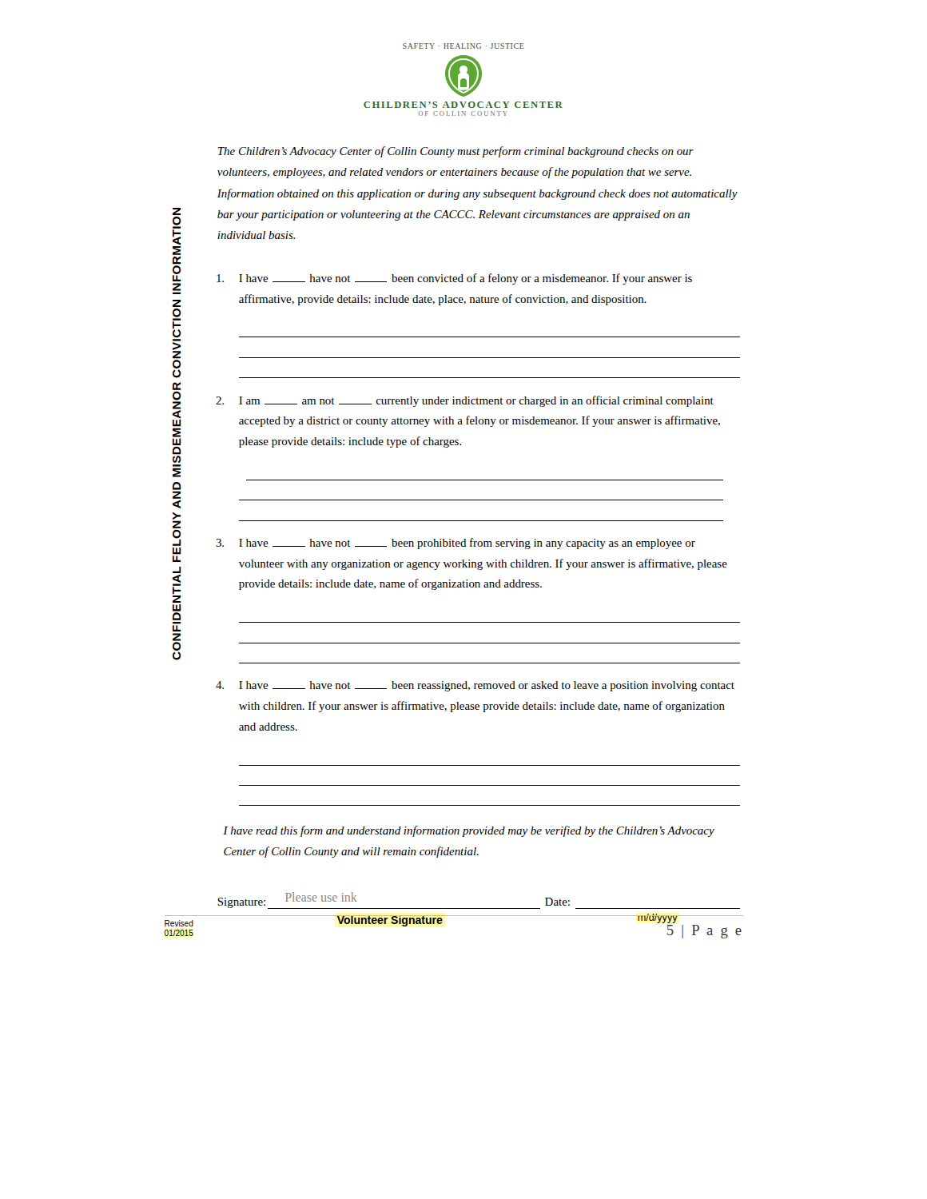SAFETY · HEALING · JUSTICE
CHILDREN’S ADVOCACY CENTER
OF COLLIN COUNTY
CONFIDENTIAL FELONY AND MISDEMEANOR CONVICTION INFORMATION
The Children’s Advocacy Center of Collin County must perform criminal background checks on our volunteers, employees, and related vendors or entertainers because of the population that we serve. Information obtained on this application or during any subsequent background check does not automatically bar your participation or volunteering at the CACCC. Relevant circumstances are appraised on an individual basis.
1. I have have not been convicted of a felony or a misdemeanor. If your answer is affirmative, provide details: include date, place, nature of conviction, and disposition.
2. I am am not currently under indictment or charged in an official criminal complaint accepted by a district or county attorney with a felony or misdemeanor. If your answer is affirmative, please provide details: include type of charges.
3. I have have not been prohibited from serving in any capacity as an employee or volunteer with any organization or agency working with children. If your answer is affirmative, please provide details: include date, name of organization and address.
4. I have have not been reassigned, removed or asked to leave a position involving contact with children. If your answer is affirmative, please provide details: include date, name of organization and address.
I have read this form and understand information provided may be verified by the Children’s Advocacy Center of Collin County and will remain confidential.
Signature: Please use ink Date: m/d/yyyy
Volunteer Signature
Revised
01/2015
5 | P a g e